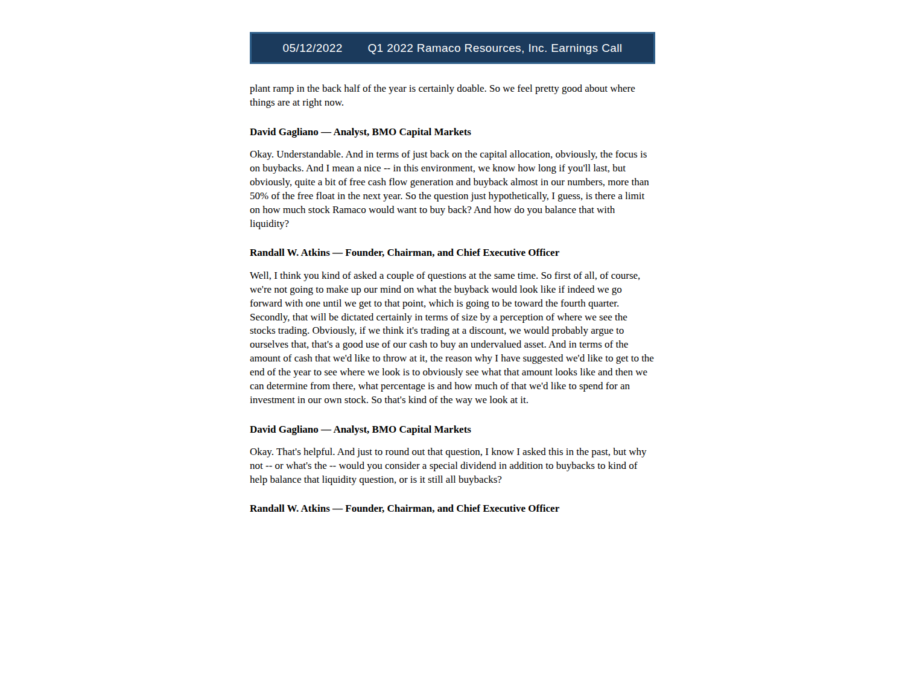05/12/2022 Q1 2022 Ramaco Resources, Inc. Earnings Call
plant ramp in the back half of the year is certainly doable. So we feel pretty good about where things are at right now.
David Gagliano — Analyst, BMO Capital Markets
Okay. Understandable. And in terms of just back on the capital allocation, obviously, the focus is on buybacks. And I mean a nice -- in this environment, we know how long if you'll last, but obviously, quite a bit of free cash flow generation and buyback almost in our numbers, more than 50% of the free float in the next year. So the question just hypothetically, I guess, is there a limit on how much stock Ramaco would want to buy back? And how do you balance that with liquidity?
Randall W. Atkins — Founder, Chairman, and Chief Executive Officer
Well, I think you kind of asked a couple of questions at the same time. So first of all, of course, we're not going to make up our mind on what the buyback would look like if indeed we go forward with one until we get to that point, which is going to be toward the fourth quarter. Secondly, that will be dictated certainly in terms of size by a perception of where we see the stocks trading. Obviously, if we think it's trading at a discount, we would probably argue to ourselves that, that's a good use of our cash to buy an undervalued asset. And in terms of the amount of cash that we'd like to throw at it, the reason why I have suggested we'd like to get to the end of the year to see where we look is to obviously see what that amount looks like and then we can determine from there, what percentage is and how much of that we'd like to spend for an investment in our own stock. So that's kind of the way we look at it.
David Gagliano — Analyst, BMO Capital Markets
Okay. That's helpful. And just to round out that question, I know I asked this in the past, but why not -- or what's the -- would you consider a special dividend in addition to buybacks to kind of help balance that liquidity question, or is it still all buybacks?
Randall W. Atkins — Founder, Chairman, and Chief Executive Officer